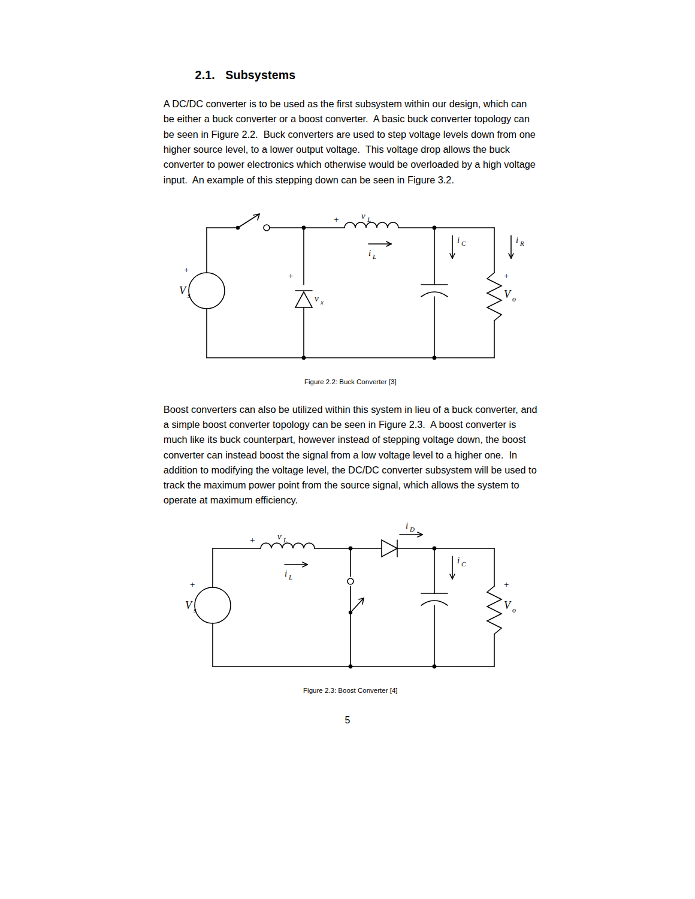2.1. Subsystems
A DC/DC converter is to be used as the first subsystem within our design, which can be either a buck converter or a boost converter. A basic buck converter topology can be seen in Figure 2.2. Buck converters are used to step voltage levels down from one higher source level, to a lower output voltage. This voltage drop allows the buck converter to power electronics which otherwise would be overloaded by a high voltage input. An example of this stepping down can be seen in Figure 3.2.
v L + i L i C i R + V s + v x + V o
Figure 2.2: Buck Converter [3]
Boost converters can also be utilized within this system in lieu of a buck converter, and a simple boost converter topology can be seen in Figure 2.3. A boost converter is much like its buck counterpart, however instead of stepping voltage down, the boost converter can instead boost the signal from a low voltage level to a higher one. In addition to modifying the voltage level, the DC/DC converter subsystem will be used to track the maximum power point from the source signal, which allows the system to operate at maximum efficiency.
v L + i L i D i C + V s + V o
Figure 2.3: Boost Converter [4]
5